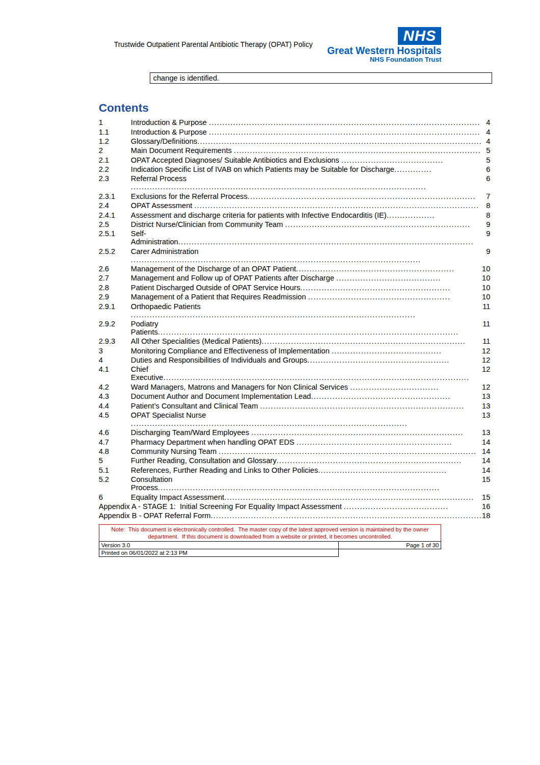Trustwide Outpatient Parental Antibiotic Therapy (OPAT) Policy
NHS
Great Western Hospitals
NHS Foundation Trust
change is identified.
Contents
| 1 | Introduction & Purpose ..................................................................................................... | 4 |
| 1.1 | Introduction & Purpose ..................................................................................................... | 4 |
| 1.2 | Glossary/Definitions .......................................................................................................... | 4 |
| 2 | Main Document Requirements ............................................................................................ | 5 |
| 2.1 | OPAT Accepted Diagnoses/ Suitable Antibiotics and Exclusions ...................................... | 5 |
| 2.2 | Indication Specific List of IVAB on which Patients may be Suitable for Discharge .............. | 6 |
| 2.3 | Referral Process .............................................................................................................. | 6 |
| 2.3.1 | Exclusions for the Referral Process ..................................................................................... | 7 |
| 2.4 | OPAT Assessment .......................................................................................................... | 8 |
| 2.4.1 | Assessment and discharge criteria for patients with Infective Endocarditis (IE) .................. | 8 |
| 2.5 | District Nurse/Clinician from Community Team ..................................................................... | 9 |
| 2.5.1 | Self-Administration .............................................................................................................. | 9 |
| 2.5.2 | Carer Administration ............................................................................................................ | 9 |
| 2.6 | Management of the Discharge of an OPAT Patient ........................................................... | 10 |
| 2.7 | Management and Follow up of OPAT Patients after Discharge ....................................... | 10 |
| 2.8 | Patient Discharged Outside of OPAT Service Hours ........................................................ | 10 |
| 2.9 | Management of a Patient that Requires Readmission ..................................................... | 10 |
| 2.9.1 | Orthopaedic Patients .......................................................................................................... | 11 |
| 2.9.2 | Podiatry Patients ................................................................................................................ | 11 |
| 2.9.3 | All Other Specialities (Medical Patients) ............................................................................ | 11 |
| 3 | Monitoring Compliance and Effectiveness of Implementation ......................................... | 12 |
| 4 | Duties and Responsibilities of Individuals and Groups ..................................................... | 12 |
| 4.1 | Chief Executive .................................................................................................................. | 12 |
| 4.2 | Ward Managers, Matrons and Managers for Non Clinical Services ................................. | 12 |
| 4.3 | Document Author and Document Implementation Lead .................................................... | 13 |
| 4.4 | Patient’s Consultant and Clinical Team ............................................................................ | 13 |
| 4.5 | OPAT Specialist Nurse ....................................................................................................... | 13 |
| 4.6 | Discharging Team/Ward Employees ............................................................................... | 13 |
| 4.7 | Pharmacy Department when handling OPAT EDS .......................................................... | 14 |
| 4.8 | Community Nursing Team ................................................................................................ | 14 |
| 5 | Further Reading, Consultation and Glossary ..................................................................... | 14 |
| 5.1 | References, Further Reading and Links to Other Policies ................................................ | 14 |
| 5.2 | Consultation Process ......................................................................................................... | 15 |
| 6 | Equality Impact Assessment ............................................................................................. | 15 |
| Appendix A - STAGE 1: Initial Screening For Equality Impact Assessment ....................................... | 16 |
| Appendix B - OPAT Referral Form ..................................................................................................... | 18 |
Note: This document is electronically controlled. The master copy of the latest approved version is maintained by the owner department. If this document is downloaded from a website or printed, it becomes uncontrolled.
| Version 3.0 | Page 1 of 30 |
| Printed on 06/01/2022 at 2:13 PM | |